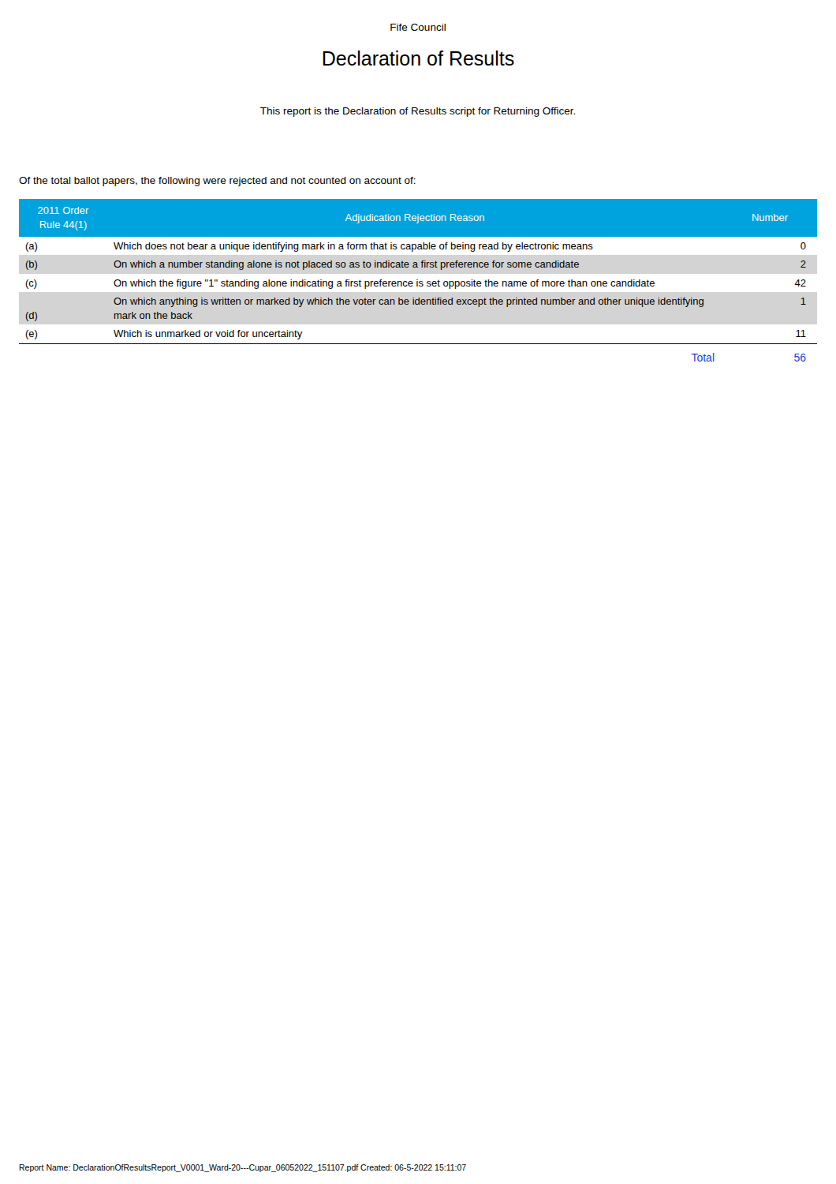Fife Council
Declaration of Results
This report is the Declaration of Results script for Returning Officer.
Of the total ballot papers, the following were rejected and not counted on account of:
| 2011 Order Rule 44(1) | Adjudication Rejection Reason | Number |
| --- | --- | --- |
| (a) | Which does not bear a unique identifying mark in a form that is capable of being read by electronic means | 0 |
| (b) | On which a number standing alone is not placed so as to indicate a first preference for some candidate | 2 |
| (c) | On which the figure "1" standing alone indicating a first preference is set opposite the name of more than one candidate | 42 |
| (d) | On which anything is written or marked by which the voter can be identified except the printed number and other unique identifying mark on the back | 1 |
| (e) | Which is unmarked or void for uncertainty | 11 |
| | Total | 56 |
Report Name: DeclarationOfResultsReport_V0001_Ward-20---Cupar_06052022_151107.pdf Created: 06-5-2022 15:11:07